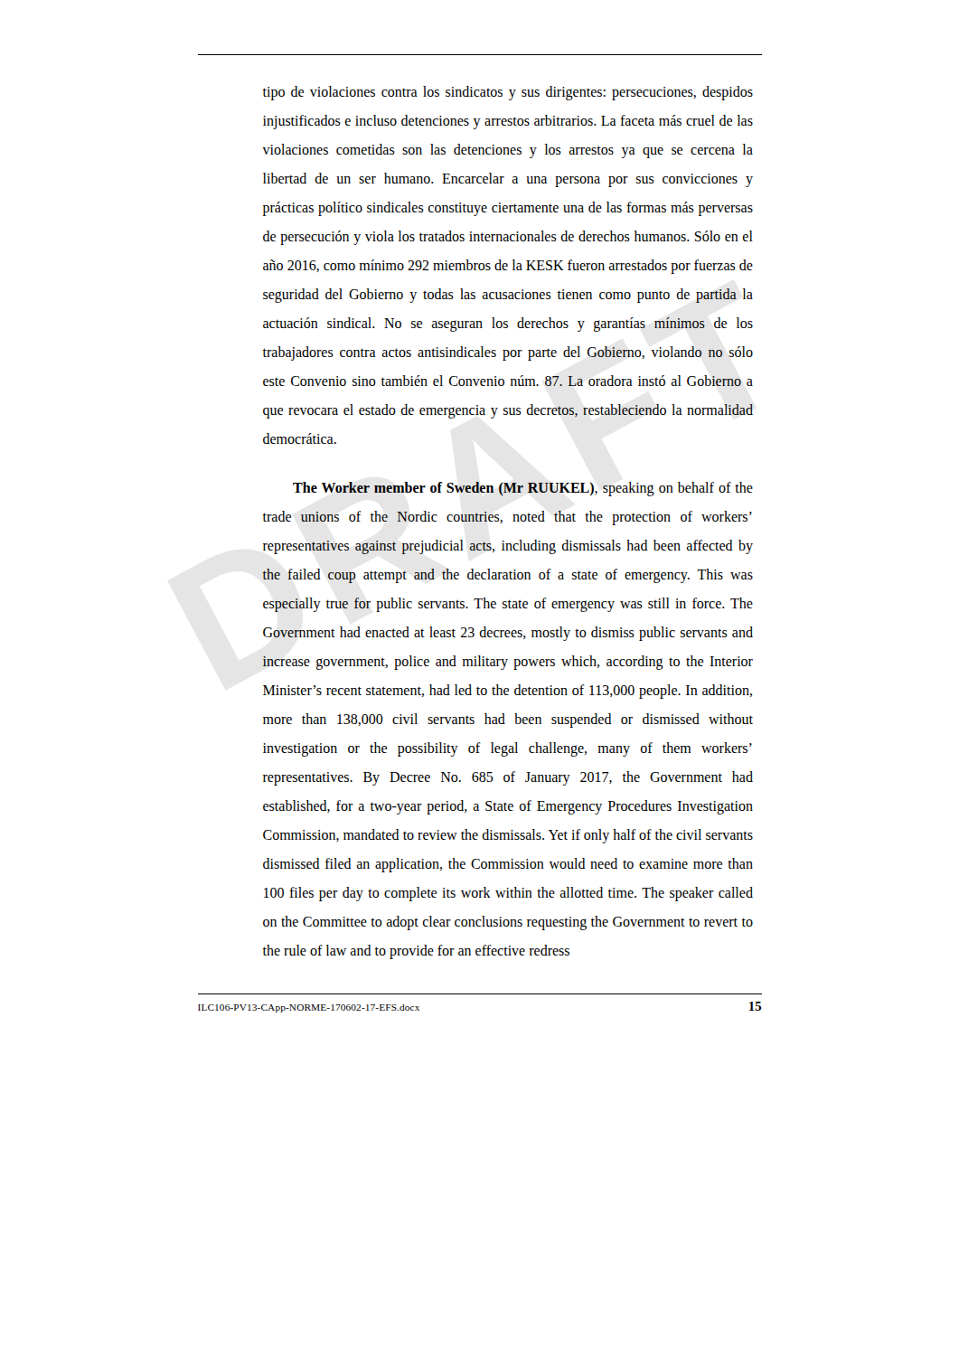DRAFT
tipo de violaciones contra los sindicatos y sus dirigentes: persecuciones, despidos injustificados e incluso detenciones y arrestos arbitrarios. La faceta más cruel de las violaciones cometidas son las detenciones y los arrestos ya que se cercena la libertad de un ser humano. Encarcelar a una persona por sus convicciones y prácticas político sindicales constituye ciertamente una de las formas más perversas de persecución y viola los tratados internacionales de derechos humanos. Sólo en el año 2016, como mínimo 292 miembros de la KESK fueron arrestados por fuerzas de seguridad del Gobierno y todas las acusaciones tienen como punto de partida la actuación sindical. No se aseguran los derechos y garantías mínimos de los trabajadores contra actos antisindicales por parte del Gobierno, violando no sólo este Convenio sino también el Convenio núm. 87. La oradora instó al Gobierno a que revocara el estado de emergencia y sus decretos, restableciendo la normalidad democrática.
The Worker member of Sweden (Mr RUUKEL), speaking on behalf of the trade unions of the Nordic countries, noted that the protection of workers’ representatives against prejudicial acts, including dismissals had been affected by the failed coup attempt and the declaration of a state of emergency. This was especially true for public servants. The state of emergency was still in force. The Government had enacted at least 23 decrees, mostly to dismiss public servants and increase government, police and military powers which, according to the Interior Minister’s recent statement, had led to the detention of 113,000 people. In addition, more than 138,000 civil servants had been suspended or dismissed without investigation or the possibility of legal challenge, many of them workers’ representatives. By Decree No. 685 of January 2017, the Government had established, for a two-year period, a State of Emergency Procedures Investigation Commission, mandated to review the dismissals. Yet if only half of the civil servants dismissed filed an application, the Commission would need to examine more than 100 files per day to complete its work within the allotted time. The speaker called on the Committee to adopt clear conclusions requesting the Government to revert to the rule of law and to provide for an effective redress
ILC106-PV13-CApp-NORME-170602-17-EFS.docx 15